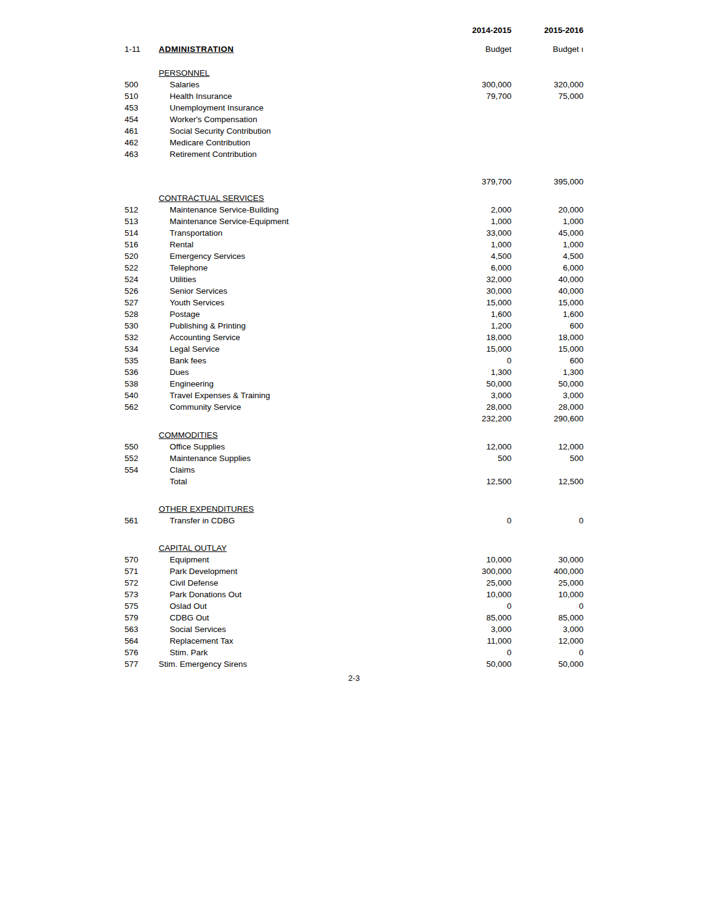| | | 2014-2015 | 2015-2016 |
| --- | --- | --- | --- |
| 1-11 | ADMINISTRATION | Budget | Budget ı |
| | PERSONNEL | | |
| 500 | Salaries | 300,000 | 320,000 |
| 510 | Health Insurance | 79,700 | 75,000 |
| 453 | Unemployment Insurance | | |
| 454 | Worker's Compensation | | |
| 461 | Social Security Contribution | | |
| 462 | Medicare Contribution | | |
| 463 | Retirement Contribution | | |
| | | 379,700 | 395,000 |
| | CONTRACTUAL SERVICES | | |
| 512 | Maintenance Service-Building | 2,000 | 20,000 |
| 513 | Maintenance Service-Equipment | 1,000 | 1,000 |
| 514 | Transportation | 33,000 | 45,000 |
| 516 | Rental | 1,000 | 1,000 |
| 520 | Emergency Services | 4,500 | 4,500 |
| 522 | Telephone | 6,000 | 6,000 |
| 524 | Utilities | 32,000 | 40,000 |
| 526 | Senior Services | 30,000 | 40,000 |
| 527 | Youth Services | 15,000 | 15,000 |
| 528 | Postage | 1,600 | 1,600 |
| 530 | Publishing & Printing | 1,200 | 600 |
| 532 | Accounting Service | 18,000 | 18,000 |
| 534 | Legal Service | 15,000 | 15,000 |
| 535 | Bank fees | 0 | 600 |
| 536 | Dues | 1,300 | 1,300 |
| 538 | Engineering | 50,000 | 50,000 |
| 540 | Travel Expenses & Training | 3,000 | 3,000 |
| 562 | Community Service | 28,000 | 28,000 |
| | | 232,200 | 290,600 |
| | COMMODITIES | | |
| 550 | Office Supplies | 12,000 | 12,000 |
| 552 | Maintenance Supplies | 500 | 500 |
| 554 | Claims | | |
| | Total | 12,500 | 12,500 |
| | OTHER EXPENDITURES | | |
| 561 | Transfer in CDBG | 0 | 0 |
| | CAPITAL OUTLAY | | |
| 570 | Equipment | 10,000 | 30,000 |
| 571 | Park Development | 300,000 | 400,000 |
| 572 | Civil Defense | 25,000 | 25,000 |
| 573 | Park Donations Out | 10,000 | 10,000 |
| 575 | Oslad Out | 0 | 0 |
| 579 | CDBG Out | 85,000 | 85,000 |
| 563 | Social Services | 3,000 | 3,000 |
| 564 | Replacement Tax | 11,000 | 12,000 |
| 576 | Stim. Park | 0 | 0 |
| 577 | Stim. Emergency Sirens | 50,000 | 50,000 |
2-3